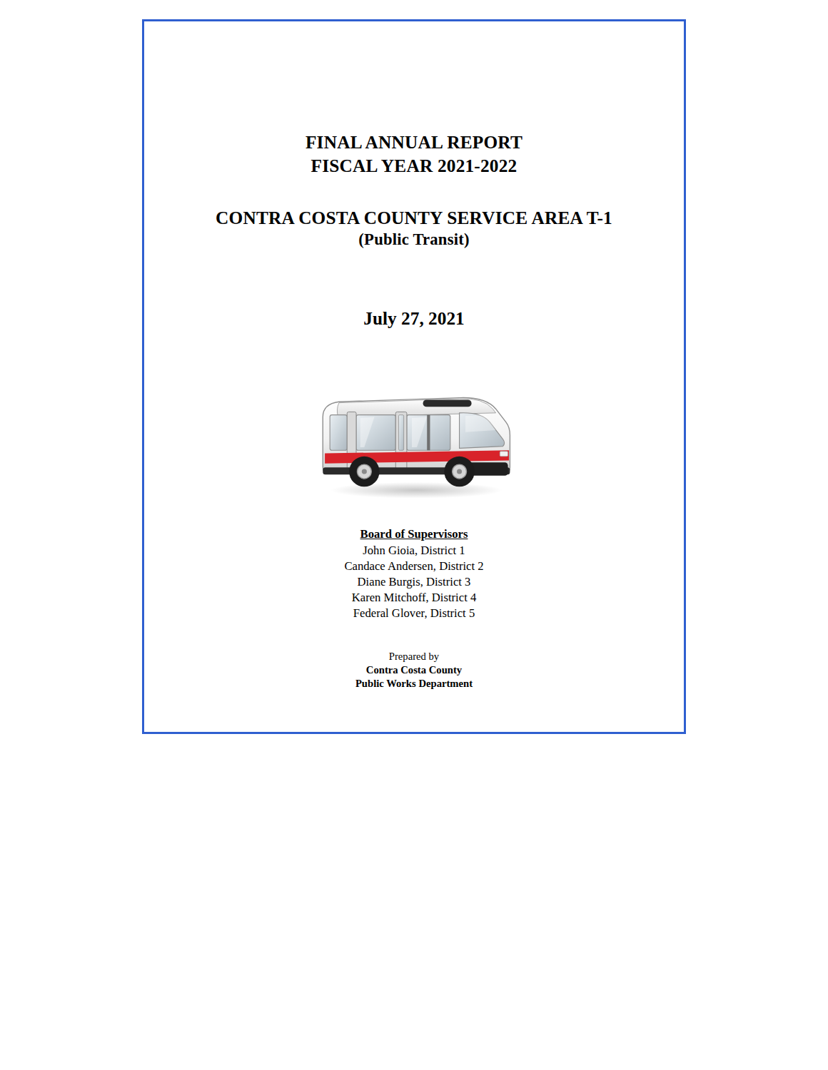FINAL ANNUAL REPORT
FISCAL YEAR 2021-2022
CONTRA COSTA COUNTY SERVICE AREA T-1
(Public Transit)
July 27, 2021
Board of Supervisors
John Gioia, District 1
Candace Andersen, District 2
Diane Burgis, District 3
Karen Mitchoff, District 4
Federal Glover, District 5
Prepared by
Contra Costa County
Public Works Department